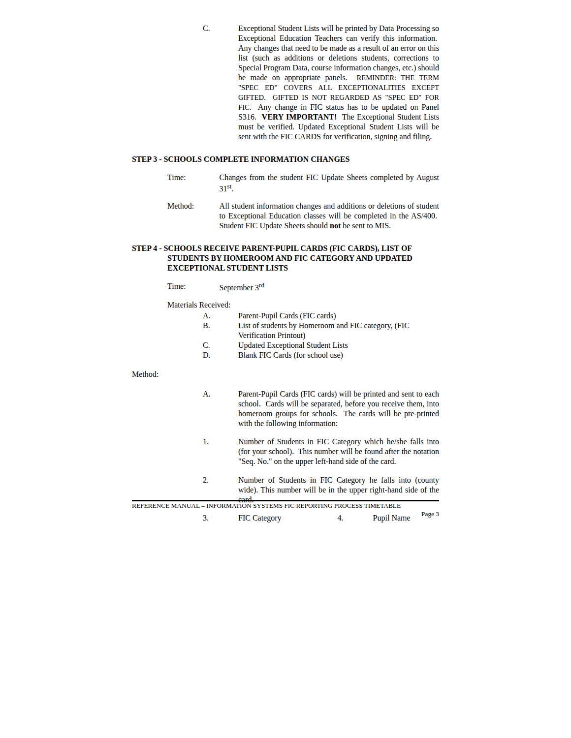C.
Exceptional Student Lists will be printed by Data Processing so Exceptional Education Teachers can verify this information. Any changes that need to be made as a result of an error on this list (such as additions or deletions students, corrections to Special Program Data, course information changes, etc.) should be made on appropriate panels. REMINDER: THE TERM "SPEC ED" COVERS ALL EXCEPTIONALITIES EXCEPT GIFTED. GIFTED IS NOT REGARDED AS "SPEC ED" FOR FIC. Any change in FIC status has to be updated on Panel S316. VERY IMPORTANT! The Exceptional Student Lists must be verified. Updated Exceptional Student Lists will be sent with the FIC CARDS for verification, signing and filing.
Step 3 - Schools Complete Information Changes
Time:
Changes from the student FIC Update Sheets completed by August 31st.
Method:
All student information changes and additions or deletions of student to Exceptional Education classes will be completed in the AS/400. Student FIC Update Sheets should not be sent to MIS.
Step 4 - Schools Receive Parent-Pupil Cards (FIC Cards), List ofStudents by Homeroom and FIC Category and Updated Exceptional Student Lists
Time:
September 3rd
Materials Received:
A.
Parent-Pupil Cards (FIC cards)
B.
List of students by Homeroom and FIC category, (FIC Verification Printout)
C.
Updated Exceptional Student Lists
D.
Blank FIC Cards (for school use)
Method:
A.
Parent-Pupil Cards (FIC cards) will be printed and sent to each school. Cards will be separated, before you receive them, into homeroom groups for schools. The cards will be pre-printed with the following information:
1.
Number of Students in FIC Category which he/she falls into (for your school). This number will be found after the notation "Seq. No." on the upper left-hand side of the card.
2.
Number of Students in FIC Category he falls into (county wide). This number will be in the upper right-hand side of the card.
3.
FIC Category
4.
Pupil Name
REFERENCE MANUAL – INFORMATION SYSTEMS FIC REPORTING PROCESS TIMETABLE
Page 3